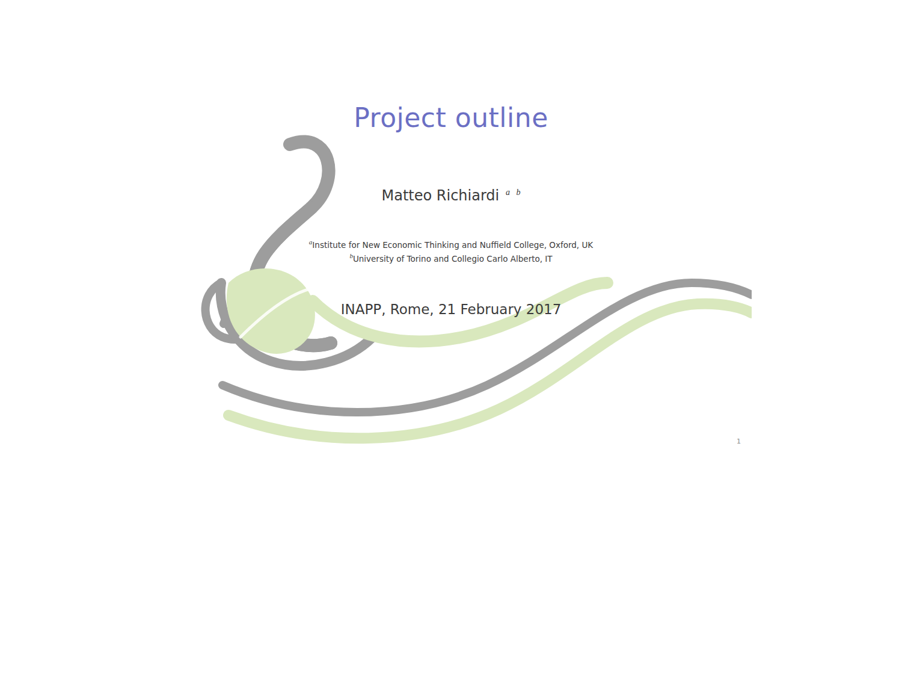Project outline
Matteo Richiardi a b
aInstitute for New Economic Thinking and Nuffield College, Oxford, UK
bUniversity of Torino and Collegio Carlo Alberto, IT
INAPP, Rome, 21 February 2017
1